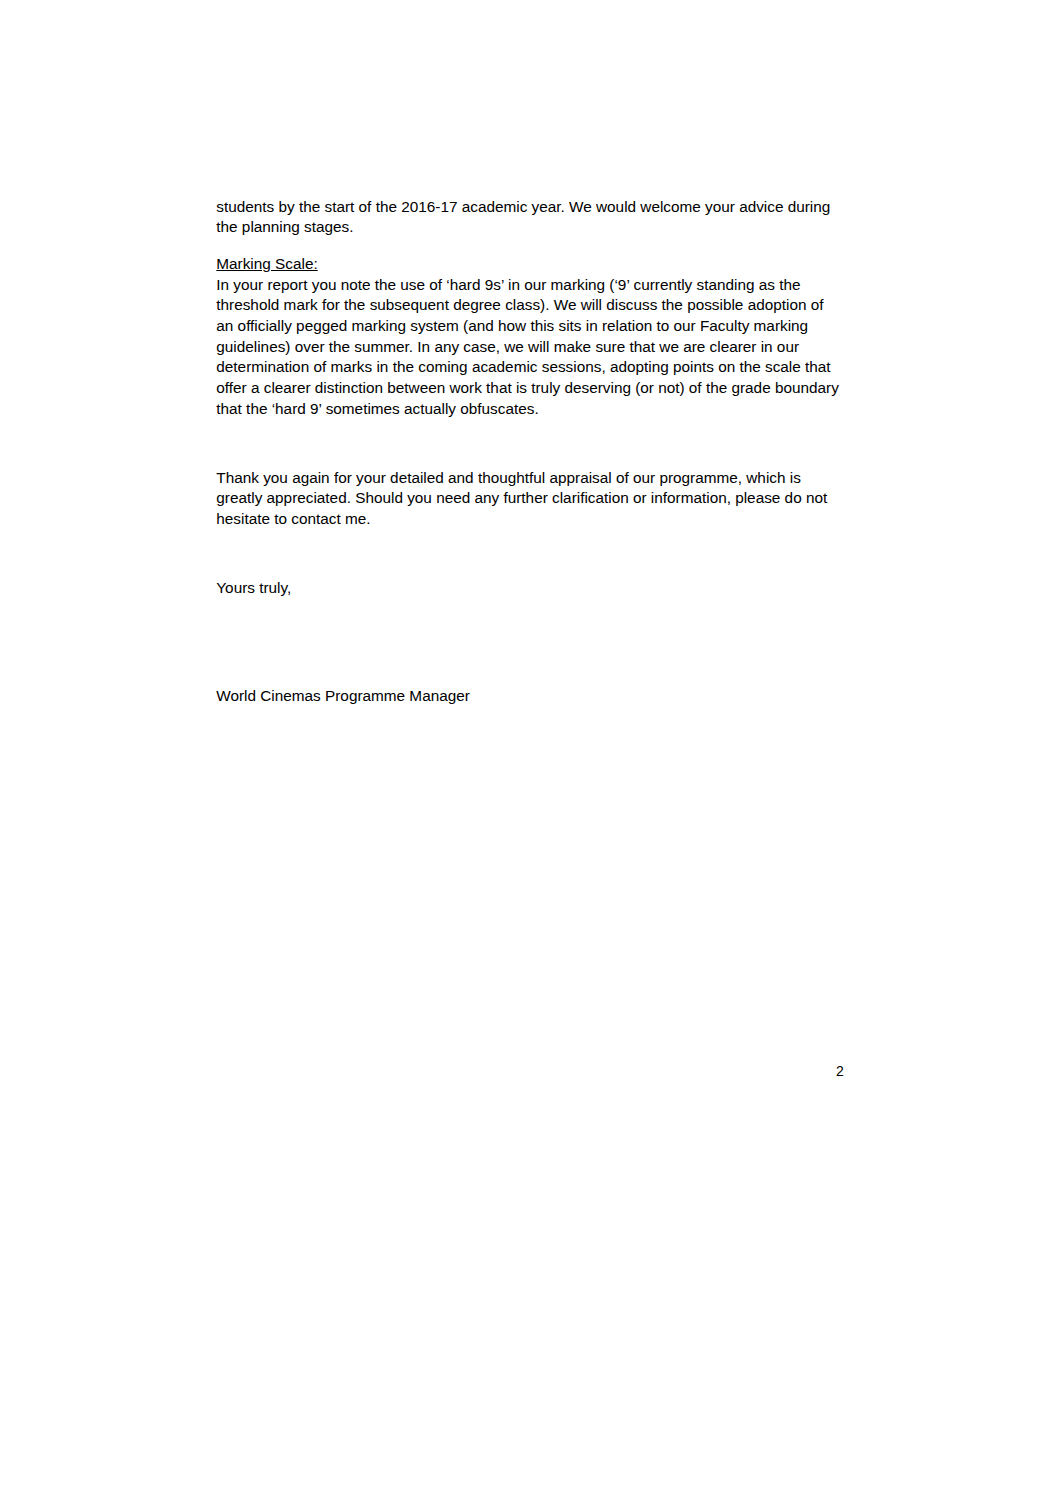students by the start of the 2016-17 academic year. We would welcome your advice during the planning stages.
Marking Scale:
In your report you note the use of ‘hard 9s’ in our marking (‘9’ currently standing as the threshold mark for the subsequent degree class). We will discuss the possible adoption of an officially pegged marking system (and how this sits in relation to our Faculty marking guidelines) over the summer. In any case, we will make sure that we are clearer in our determination of marks in the coming academic sessions, adopting points on the scale that offer a clearer distinction between work that is truly deserving (or not) of the grade boundary that the ‘hard 9’ sometimes actually obfuscates.
Thank you again for your detailed and thoughtful appraisal of our programme, which is greatly appreciated. Should you need any further clarification or information, please do not hesitate to contact me.
Yours truly,
World Cinemas Programme Manager
2